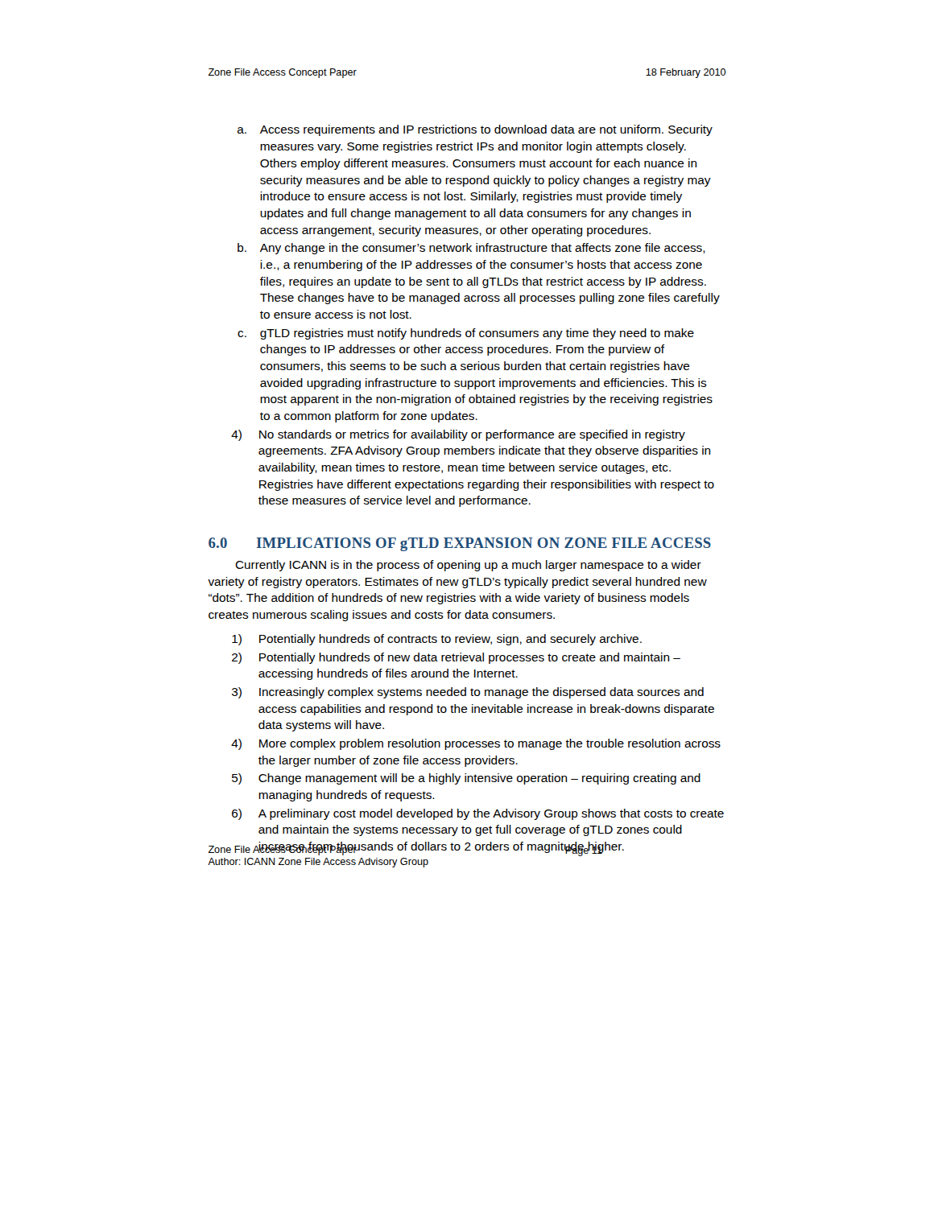Zone File Access Concept Paper
18 February 2010
Access requirements and IP restrictions to download data are not uniform. Security measures vary. Some registries restrict IPs and monitor login attempts closely. Others employ different measures. Consumers must account for each nuance in security measures and be able to respond quickly to policy changes a registry may introduce to ensure access is not lost. Similarly, registries must provide timely updates and full change management to all data consumers for any changes in access arrangement, security measures, or other operating procedures.
Any change in the consumer’s network infrastructure that affects zone file access, i.e., a renumbering of the IP addresses of the consumer’s hosts that access zone files, requires an update to be sent to all gTLDs that restrict access by IP address. These changes have to be managed across all processes pulling zone files carefully to ensure access is not lost.
gTLD registries must notify hundreds of consumers any time they need to make changes to IP addresses or other access procedures. From the purview of consumers, this seems to be such a serious burden that certain registries have avoided upgrading infrastructure to support improvements and efficiencies. This is most apparent in the non-migration of obtained registries by the receiving registries to a common platform for zone updates.
No standards or metrics for availability or performance are specified in registry agreements. ZFA Advisory Group members indicate that they observe disparities in availability, mean times to restore, mean time between service outages, etc. Registries have different expectations regarding their responsibilities with respect to these measures of service level and performance.
6.0 IMPLICATIONS OF gTLD EXPANSION ON ZONE FILE ACCESS
Currently ICANN is in the process of opening up a much larger namespace to a wider variety of registry operators. Estimates of new gTLD’s typically predict several hundred new “dots”. The addition of hundreds of new registries with a wide variety of business models creates numerous scaling issues and costs for data consumers.
Potentially hundreds of contracts to review, sign, and securely archive.
Potentially hundreds of new data retrieval processes to create and maintain – accessing hundreds of files around the Internet.
Increasingly complex systems needed to manage the dispersed data sources and access capabilities and respond to the inevitable increase in break-downs disparate data systems will have.
More complex problem resolution processes to manage the trouble resolution across the larger number of zone file access providers.
Change management will be a highly intensive operation – requiring creating and managing hundreds of requests.
A preliminary cost model developed by the Advisory Group shows that costs to create and maintain the systems necessary to get full coverage of gTLD zones could increase from thousands of dollars to 2 orders of magnitude higher.
Zone File Access Concept Paper
Author: ICANN Zone File Access Advisory Group
Page 11